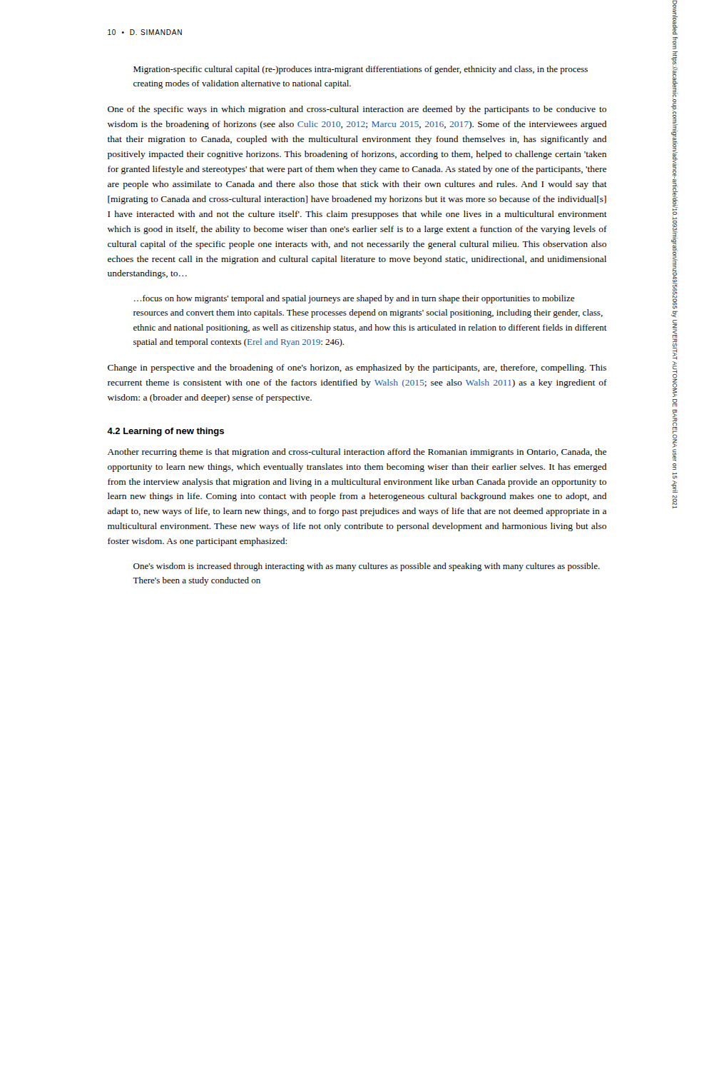Downloaded from https://academic.oup.com/migration/advance-article/doi/10.1093/migration/mnz049/5652065 by UNIVERSITAT AUTONOMA DE BARCELONA user on 15 April 2021
10 • D. SIMANDAN
Migration-specific cultural capital (re-)produces intra-migrant differentiations of gender, ethnicity and class, in the process creating modes of validation alternative to national capital.
One of the specific ways in which migration and cross-cultural interaction are deemed by the participants to be conducive to wisdom is the broadening of horizons (see also Culic 2010, 2012; Marcu 2015, 2016, 2017). Some of the interviewees argued that their migration to Canada, coupled with the multicultural environment they found themselves in, has significantly and positively impacted their cognitive horizons. This broadening of horizons, according to them, helped to challenge certain 'taken for granted lifestyle and stereotypes' that were part of them when they came to Canada. As stated by one of the participants, 'there are people who assimilate to Canada and there also those that stick with their own cultures and rules. And I would say that [migrating to Canada and cross-cultural interaction] have broadened my horizons but it was more so because of the individual[s] I have interacted with and not the culture itself'. This claim presupposes that while one lives in a multicultural environment which is good in itself, the ability to become wiser than one's earlier self is to a large extent a function of the varying levels of cultural capital of the specific people one interacts with, and not necessarily the general cultural milieu. This observation also echoes the recent call in the migration and cultural capital literature to move beyond static, unidirectional, and unidimensional understandings, to…
…focus on how migrants' temporal and spatial journeys are shaped by and in turn shape their opportunities to mobilize resources and convert them into capitals. These processes depend on migrants' social positioning, including their gender, class, ethnic and national positioning, as well as citizenship status, and how this is articulated in relation to different fields in different spatial and temporal contexts (Erel and Ryan 2019: 246).
Change in perspective and the broadening of one's horizon, as emphasized by the participants, are, therefore, compelling. This recurrent theme is consistent with one of the factors identified by Walsh (2015; see also Walsh 2011) as a key ingredient of wisdom: a (broader and deeper) sense of perspective.
4.2 Learning of new things
Another recurring theme is that migration and cross-cultural interaction afford the Romanian immigrants in Ontario, Canada, the opportunity to learn new things, which eventually translates into them becoming wiser than their earlier selves. It has emerged from the interview analysis that migration and living in a multicultural environment like urban Canada provide an opportunity to learn new things in life. Coming into contact with people from a heterogeneous cultural background makes one to adopt, and adapt to, new ways of life, to learn new things, and to forgo past prejudices and ways of life that are not deemed appropriate in a multicultural environment. These new ways of life not only contribute to personal development and harmonious living but also foster wisdom. As one participant emphasized:
One's wisdom is increased through interacting with as many cultures as possible and speaking with many cultures as possible. There's been a study conducted on